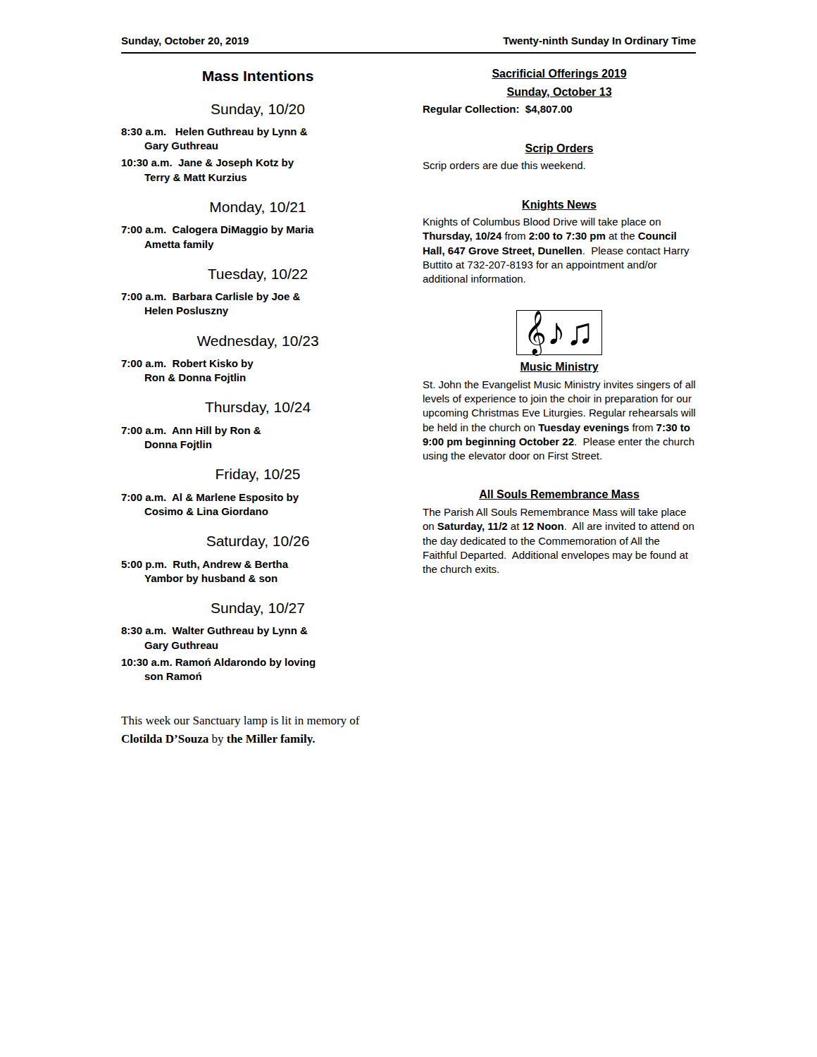Sunday, October 20, 2019
Twenty-ninth Sunday In Ordinary Time
Mass Intentions
Sunday, 10/20
8:30 a.m. Helen Guthreau by Lynn & Gary Guthreau
10:30 a.m. Jane & Joseph Kotz by Terry & Matt Kurzius
Monday, 10/21
7:00 a.m. Calogera DiMaggio by Maria Ametta family
Tuesday, 10/22
7:00 a.m. Barbara Carlisle by Joe & Helen Posluszny
Wednesday, 10/23
7:00 a.m. Robert Kisko by Ron & Donna Fojtlin
Thursday, 10/24
7:00 a.m. Ann Hill by Ron & Donna Fojtlin
Friday, 10/25
7:00 a.m. Al & Marlene Esposito by Cosimo & Lina Giordano
Saturday, 10/26
5:00 p.m. Ruth, Andrew & Bertha Yambor by husband & son
Sunday, 10/27
8:30 a.m. Walter Guthreau by Lynn & Gary Guthreau
10:30 a.m. Ramoń Aldarondo by loving son Ramoń
This week our Sanctuary lamp is lit in memory of Clotilda D’Souza by the Miller family.
Sacrificial Offerings 2019
Sunday, October 13
Regular Collection: $4,807.00
Scrip Orders
Scrip orders are due this weekend.
Knights News
Knights of Columbus Blood Drive will take place on Thursday, 10/24 from 2:00 to 7:30 pm at the Council Hall, 647 Grove Street, Dunellen. Please contact Harry Buttito at 732-207-8193 for an appointment and/or additional information.
𝄞♪♫
Music Ministry
St. John the Evangelist Music Ministry invites singers of all levels of experience to join the choir in preparation for our upcoming Christmas Eve Liturgies. Regular rehearsals will be held in the church on Tuesday evenings from 7:30 to 9:00 pm beginning October 22. Please enter the church using the elevator door on First Street.
All Souls Remembrance Mass
The Parish All Souls Remembrance Mass will take place on Saturday, 11/2 at 12 Noon. All are invited to attend on the day dedicated to the Commemoration of All the Faithful Departed. Additional envelopes may be found at the church exits.